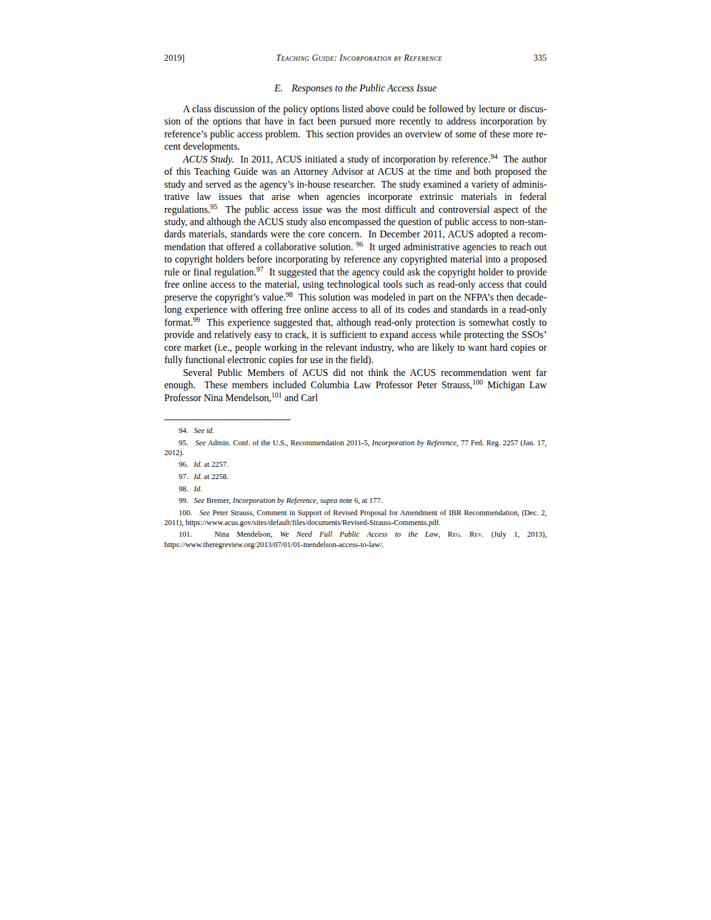2019] Teaching Guide: Incorporation by Reference 335
E. Responses to the Public Access Issue
A class discussion of the policy options listed above could be followed by lecture or discussion of the options that have in fact been pursued more recently to address incorporation by reference’s public access problem. This section provides an overview of some of these more recent developments.
ACUS Study. In 2011, ACUS initiated a study of incorporation by reference.94 The author of this Teaching Guide was an Attorney Advisor at ACUS at the time and both proposed the study and served as the agency’s in-house researcher. The study examined a variety of administrative law issues that arise when agencies incorporate extrinsic materials in federal regulations.95 The public access issue was the most difficult and controversial aspect of the study, and although the ACUS study also encompassed the question of public access to non-standards materials, standards were the core concern. In December 2011, ACUS adopted a recommendation that offered a collaborative solution. 96 It urged administrative agencies to reach out to copyright holders before incorporating by reference any copyrighted material into a proposed rule or final regulation.97 It suggested that the agency could ask the copyright holder to provide free online access to the material, using technological tools such as read-only access that could preserve the copyright’s value.98 This solution was modeled in part on the NFPA’s then decade-long experience with offering free online access to all of its codes and standards in a read-only format.99 This experience suggested that, although read-only protection is somewhat costly to provide and relatively easy to crack, it is sufficient to expand access while protecting the SSOs’ core market (i.e., people working in the relevant industry, who are likely to want hard copies or fully functional electronic copies for use in the field).
Several Public Members of ACUS did not think the ACUS recommendation went far enough. These members included Columbia Law Professor Peter Strauss,100 Michigan Law Professor Nina Mendelson,101 and Carl
94. See id.
95. See Admin. Conf. of the U.S., Recommendation 2011-5, Incorporation by Reference, 77 Fed. Reg. 2257 (Jan. 17, 2012).
96. Id. at 2257.
97. Id. at 2258.
98. Id.
99. See Bremer, Incorporation by Reference, supra note 6, at 177.
100. See Peter Strauss, Comment in Support of Revised Proposal for Amendment of IBR Recommendation, (Dec. 2, 2011), https://www.acus.gov/sites/default/files/documents/Revised-Strauss-Comments.pdf.
101. Nina Mendelson, We Need Full Public Access to the Law, Reg. Rev. (July 1, 2013), https://www.theregreview.org/2013/07/01/01-mendelson-access-to-law/.